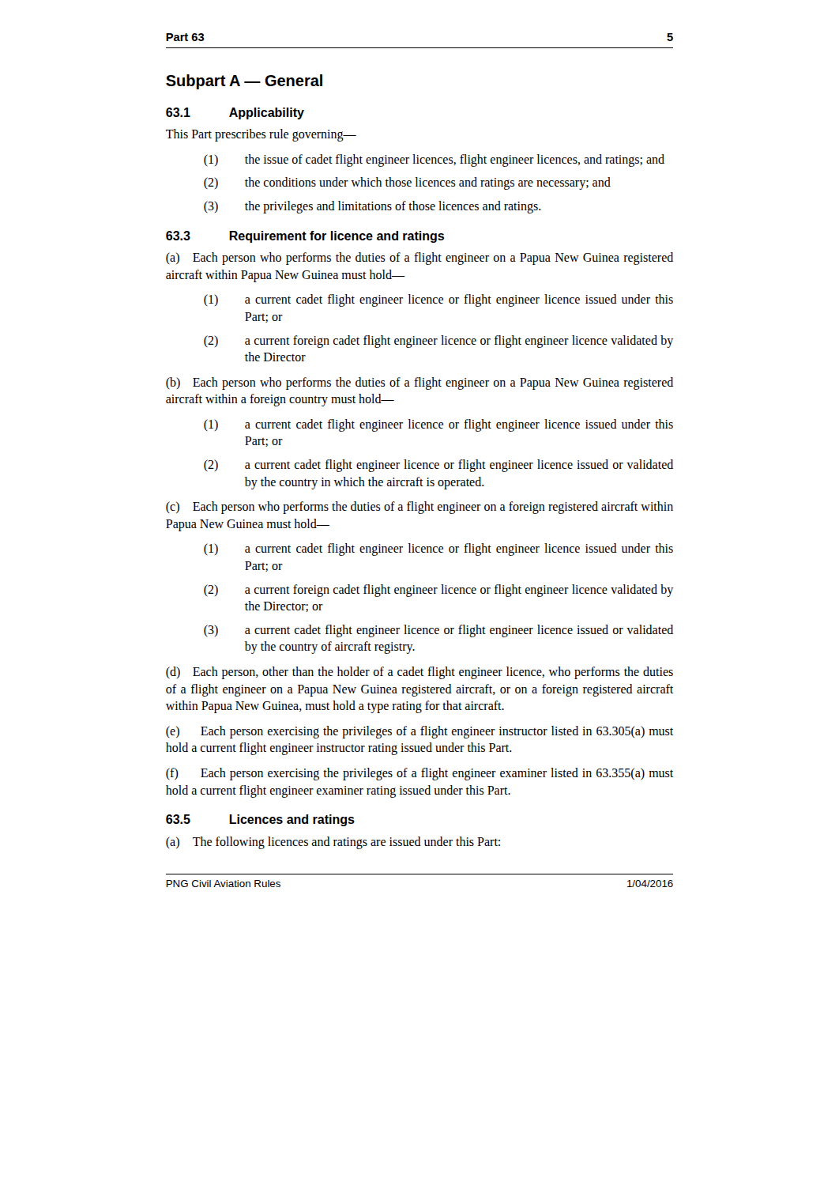Part 63 5
Subpart A — General
63.1 Applicability
This Part prescribes rule governing—
(1) the issue of cadet flight engineer licences, flight engineer licences, and ratings; and
(2) the conditions under which those licences and ratings are necessary; and
(3) the privileges and limitations of those licences and ratings.
63.3 Requirement for licence and ratings
(a) Each person who performs the duties of a flight engineer on a Papua New Guinea registered aircraft within Papua New Guinea must hold—
(1) a current cadet flight engineer licence or flight engineer licence issued under this Part; or
(2) a current foreign cadet flight engineer licence or flight engineer licence validated by the Director
(b) Each person who performs the duties of a flight engineer on a Papua New Guinea registered aircraft within a foreign country must hold—
(1) a current cadet flight engineer licence or flight engineer licence issued under this Part; or
(2) a current cadet flight engineer licence or flight engineer licence issued or validated by the country in which the aircraft is operated.
(c) Each person who performs the duties of a flight engineer on a foreign registered aircraft within Papua New Guinea must hold—
(1) a current cadet flight engineer licence or flight engineer licence issued under this Part; or
(2) a current foreign cadet flight engineer licence or flight engineer licence validated by the Director; or
(3) a current cadet flight engineer licence or flight engineer licence issued or validated by the country of aircraft registry.
(d) Each person, other than the holder of a cadet flight engineer licence, who performs the duties of a flight engineer on a Papua New Guinea registered aircraft, or on a foreign registered aircraft within Papua New Guinea, must hold a type rating for that aircraft.
(e) Each person exercising the privileges of a flight engineer instructor listed in 63.305(a) must hold a current flight engineer instructor rating issued under this Part.
(f) Each person exercising the privileges of a flight engineer examiner listed in 63.355(a) must hold a current flight engineer examiner rating issued under this Part.
63.5 Licences and ratings
(a) The following licences and ratings are issued under this Part:
PNG Civil Aviation Rules 1/04/2016